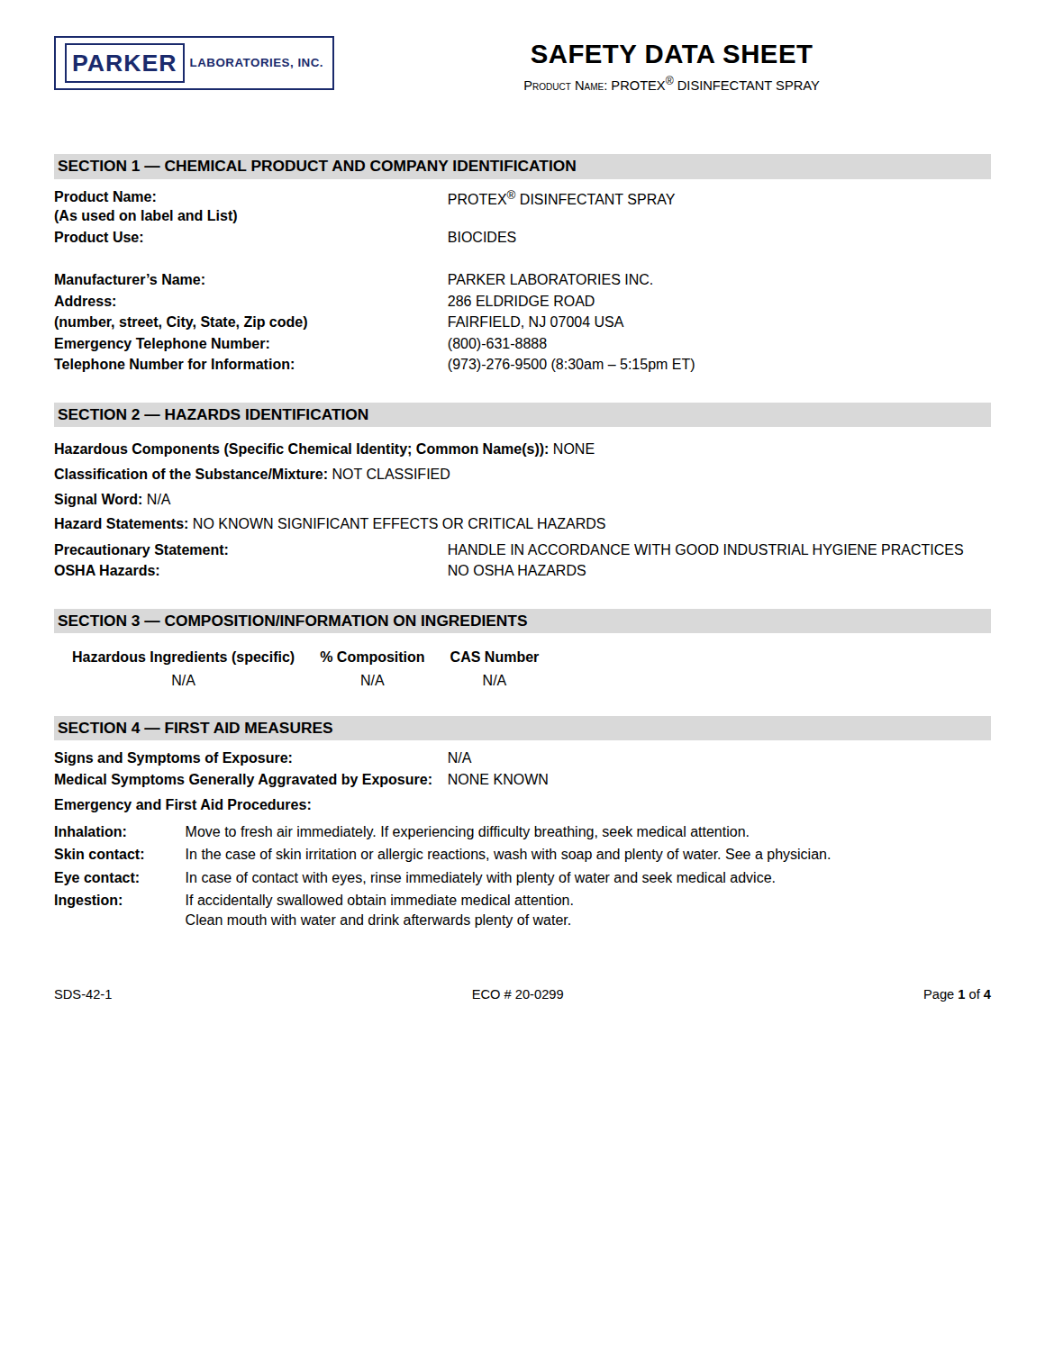PARKER LABORATORIES, INC.
SAFETY DATA SHEET
Product Name: PROTEX® DISINFECTANT SPRAY
SECTION 1 — CHEMICAL PRODUCT AND COMPANY IDENTIFICATION
| Product Name: (As used on label and List) | PROTEX ® DISINFECTANT SPRAY |
| Product Use: | BIOCIDES |
| Manufacturer’s Name: | PARKER LABORATORIES INC. |
| Address: | 286 ELDRIDGE ROAD |
| (number, street, City, State, Zip code) | FAIRFIELD, NJ 07004 USA |
| Emergency Telephone Number: | (800)-631-8888 |
| Telephone Number for Information: | (973)-276-9500 (8:30am – 5:15pm ET) |
SECTION 2 — HAZARDS IDENTIFICATION
Hazardous Components (Specific Chemical Identity; Common Name(s)): NONE
Classification of the Substance/Mixture: NOT CLASSIFIED
Signal Word: N/A
Hazard Statements: NO KNOWN SIGNIFICANT EFFECTS OR CRITICAL HAZARDS
| Precautionary Statement: | HANDLE IN ACCORDANCE WITH GOOD INDUSTRIAL HYGIENE PRACTICES |
| OSHA Hazards: | NO OSHA HAZARDS |
SECTION 3 — COMPOSITION/INFORMATION ON INGREDIENTS
| Hazardous Ingredients (specific) | % Composition | CAS Number |
| --- | --- | --- |
| N/A | N/A | N/A |
SECTION 4 — FIRST AID MEASURES
| Signs and Symptoms of Exposure: | N/A |
| Medical Symptoms Generally Aggravated by Exposure: | NONE KNOWN |
Emergency and First Aid Procedures:
| Inhalation: | Move to fresh air immediately. If experiencing difficulty breathing, seek medical attention. |
| Skin contact: | In the case of skin irritation or allergic reactions, wash with soap and plenty of water. See a physician. |
| Eye contact: | In case of contact with eyes, rinse immediately with plenty of water and seek medical advice. |
| Ingestion: | If accidentally swallowed obtain immediate medical attention. Clean mouth with water and drink afterwards plenty of water. |
SDS-42-1 ECO # 20-0299 Page 1 of 4